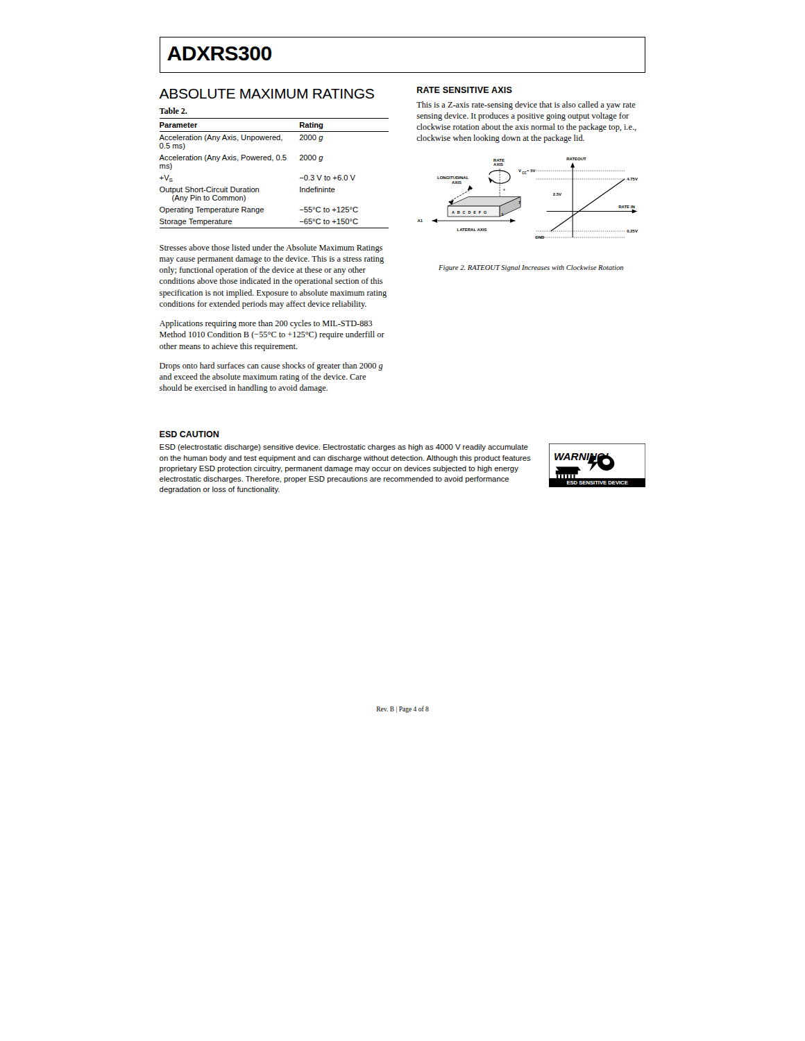ADXRS300
ABSOLUTE MAXIMUM RATINGS
Table 2.
| Parameter | Rating |
| --- | --- |
| Acceleration (Any Axis, Unpowered, 0.5 ms) | 2000 g |
| Acceleration (Any Axis, Powered, 0.5 ms) | 2000 g |
| +V S | −0.3 V to +6.0 V |
| Output Short-Circuit Duration (Any Pin to Common) | Indefininte |
| Operating Temperature Range | −55°C to +125°C |
| Storage Temperature | −65°C to +150°C |
Stresses above those listed under the Absolute Maximum Ratings may cause permanent damage to the device. This is a stress rating only; functional operation of the device at these or any other conditions above those indicated in the operational section of this specification is not implied. Exposure to absolute maximum rating conditions for extended periods may affect device reliability.
Applications requiring more than 200 cycles to MIL-STD-883 Method 1010 Condition B (−55°C to +125°C) require underfill or other means to achieve this requirement.
Drops onto hard surfaces can cause shocks of greater than 2000 g and exceed the absolute maximum rating of the device. Care should be exercised in handling to avoid damage.
RATE SENSITIVE AXIS
This is a Z-axis rate-sensing device that is also called a yaw rate sensing device. It produces a positive going output voltage for clockwise rotation about the axis normal to the package top, i.e., clockwise when looking down at the package lid.
RATE AXIS LONGITUDINAL AXIS A1 LATERAL AXIS + A B C D E F G 7 1 RATEOUT RATE IN V CC = 5V 4.75V 2.5V 0.25V GND
Figure 2. RATEOUT Signal Increases with Clockwise Rotation
ESD CAUTION
ESD (electrostatic discharge) sensitive device. Electrostatic charges as high as 4000 V readily accumulate on the human body and test equipment and can discharge without detection. Although this product features proprietary ESD protection circuitry, permanent damage may occur on devices subjected to high energy electrostatic discharges. Therefore, proper ESD precautions are recommended to avoid performance degradation or loss of functionality.
WARNING! ESD SENSITIVE DEVICE
Rev. B | Page 4 of 8